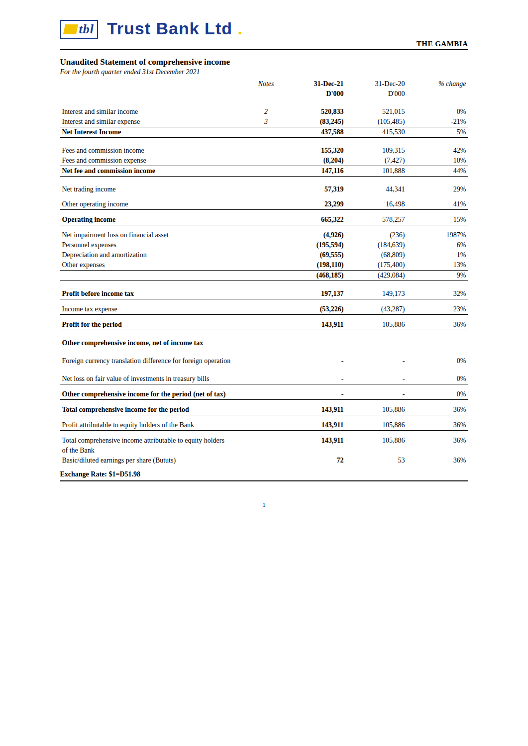tbl
Trust Bank Ltd .
THE GAMBIA
Unaudited Statement of comprehensive income
For the fourth quarter ended 31st December 2021
| | Notes | 31-Dec-21 | 31-Dec-20 | % change |
| --- | --- | --- | --- | --- |
| | | D'000 | D'000 | |
| Interest and similar income | 2 | 520,833 | 521,015 | 0% |
| Interest and similar expense | 3 | (83,245) | (105,485) | -21% |
| Net Interest Income | | 437,588 | 415,530 | 5% |
| Fees and commission income | | 155,320 | 109,315 | 42% |
| Fees and commission expense | | (8,204) | (7,427) | 10% |
| Net fee and commission income | | 147,116 | 101,888 | 44% |
| Net trading income | | 57,319 | 44,341 | 29% |
| Other operating income | | 23,299 | 16,498 | 41% |
| Operating income | | 665,322 | 578,257 | 15% |
| Net impairment loss on financial asset | | (4,926) | (236) | 1987% |
| Personnel expenses | | (195,594) | (184,639) | 6% |
| Depreciation and amortization | | (69,555) | (68,809) | 1% |
| Other expenses | | (198,110) | (175,400) | 13% |
| | | (468,185) | (429,084) | 9% |
| Profit before income tax | | 197,137 | 149,173 | 32% |
| Income tax expense | | (53,226) | (43,287) | 23% |
| Profit for the period | | 143,911 | 105,886 | 36% |
| Other comprehensive income, net of income tax | | | | |
| Foreign currency translation difference for foreign operation | | - | - | 0% |
| Net loss on fair value of investments in treasury bills | | - | - | 0% |
| Other comprehensive income for the period (net of tax) | | - | - | 0% |
| Total comprehensive income for the period | | 143,911 | 105,886 | 36% |
| Profit attributable to equity holders of the Bank | | 143,911 | 105,886 | 36% |
| Total comprehensive income attributable to equity holders | | 143,911 | 105,886 | 36% |
| of the Bank | | | | |
| Basic/diluted earnings per share (Bututs) | | 72 | 53 | 36% |
Exchange Rate: $1=D51.98
1